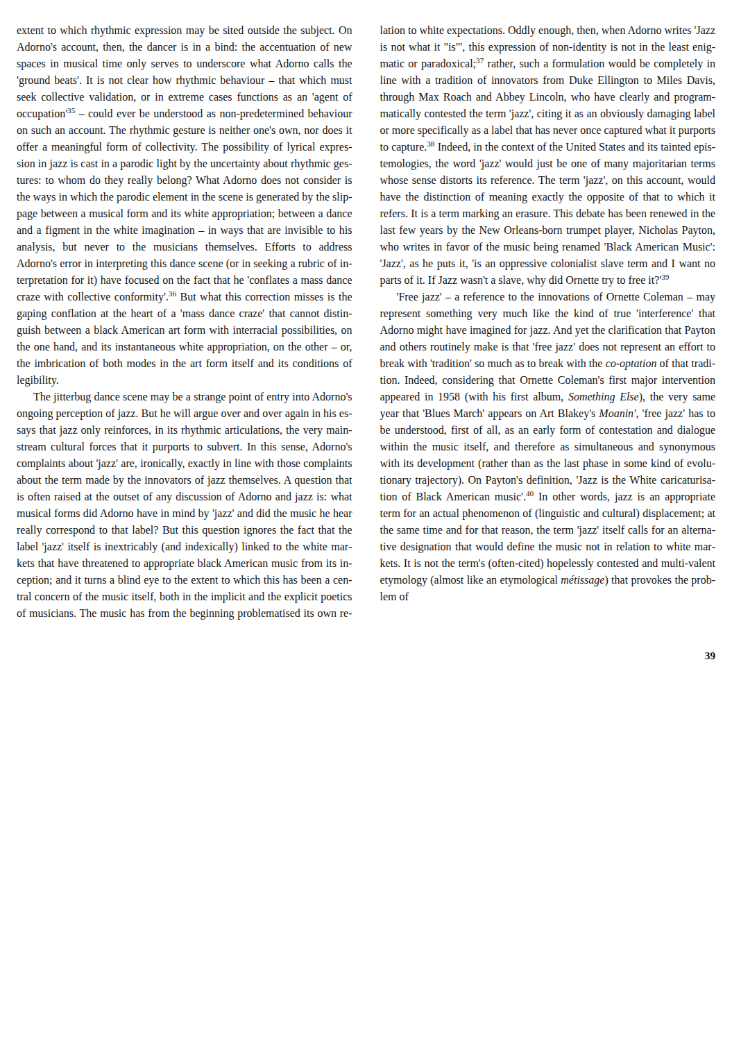extent to which rhythmic expression may be sited outside the subject. On Adorno's account, then, the dancer is in a bind: the accentuation of new spaces in musical time only serves to underscore what Adorno calls the 'ground beats'. It is not clear how rhythmic behaviour – that which must seek collective validation, or in extreme cases functions as an 'agent of occupation'35 – could ever be understood as non-predetermined behaviour on such an account. The rhythmic gesture is neither one's own, nor does it offer a meaningful form of collectivity. The possibility of lyrical expression in jazz is cast in a parodic light by the uncertainty about rhythmic gestures: to whom do they really belong? What Adorno does not consider is the ways in which the parodic element in the scene is generated by the slippage between a musical form and its white appropriation; between a dance and a figment in the white imagination – in ways that are invisible to his analysis, but never to the musicians themselves. Efforts to address Adorno's error in interpreting this dance scene (or in seeking a rubric of interpretation for it) have focused on the fact that he 'conflates a mass dance craze with collective conformity'.36 But what this correction misses is the gaping conflation at the heart of a 'mass dance craze' that cannot distinguish between a black American art form with interracial possibilities, on the one hand, and its instantaneous white appropriation, on the other – or, the imbrication of both modes in the art form itself and its conditions of legibility.
The jitterbug dance scene may be a strange point of entry into Adorno's ongoing perception of jazz. But he will argue over and over again in his essays that jazz only reinforces, in its rhythmic articulations, the very mainstream cultural forces that it purports to subvert. In this sense, Adorno's complaints about 'jazz' are, ironically, exactly in line with those complaints about the term made by the innovators of jazz themselves. A question that is often raised at the outset of any discussion of Adorno and jazz is: what musical forms did Adorno have in mind by 'jazz' and did the music he hear really correspond to that label? But this question ignores the fact that the label 'jazz' itself is inextricably (and indexically) linked to the white markets that have threatened to appropriate black American music from its inception; and it turns a blind eye to the extent to which this has been a central concern of the music itself, both in the implicit and the explicit poetics of musicians. The music has from the beginning problematised its own relation to white expectations. Oddly enough, then, when Adorno writes 'Jazz is not what it "is"', this expression of non-identity is not in the least enigmatic or paradoxical;37 rather, such a formulation would be completely in line with a tradition of innovators from Duke Ellington to Miles Davis, through Max Roach and Abbey Lincoln, who have clearly and programmatically contested the term 'jazz', citing it as an obviously damaging label or more specifically as a label that has never once captured what it purports to capture.38 Indeed, in the context of the United States and its tainted epistemologies, the word 'jazz' would just be one of many majoritarian terms whose sense distorts its reference. The term 'jazz', on this account, would have the distinction of meaning exactly the opposite of that to which it refers. It is a term marking an erasure. This debate has been renewed in the last few years by the New Orleans-born trumpet player, Nicholas Payton, who writes in favor of the music being renamed 'Black American Music': 'Jazz', as he puts it, 'is an oppressive colonialist slave term and I want no parts of it. If Jazz wasn't a slave, why did Ornette try to free it?'39
'Free jazz' – a reference to the innovations of Ornette Coleman – may represent something very much like the kind of true 'interference' that Adorno might have imagined for jazz. And yet the clarification that Payton and others routinely make is that 'free jazz' does not represent an effort to break with 'tradition' so much as to break with the co-optation of that tradition. Indeed, considering that Ornette Coleman's first major intervention appeared in 1958 (with his first album, Something Else), the very same year that 'Blues March' appears on Art Blakey's Moanin', 'free jazz' has to be understood, first of all, as an early form of contestation and dialogue within the music itself, and therefore as simultaneous and synonymous with its development (rather than as the last phase in some kind of evolutionary trajectory). On Payton's definition, 'Jazz is the White caricaturisation of Black American music'.40 In other words, jazz is an appropriate term for an actual phenomenon of (linguistic and cultural) displacement; at the same time and for that reason, the term 'jazz' itself calls for an alternative designation that would define the music not in relation to white markets. It is not the term's (often-cited) hopelessly contested and multi-valent etymology (almost like an etymological métissage) that provokes the problem of
39